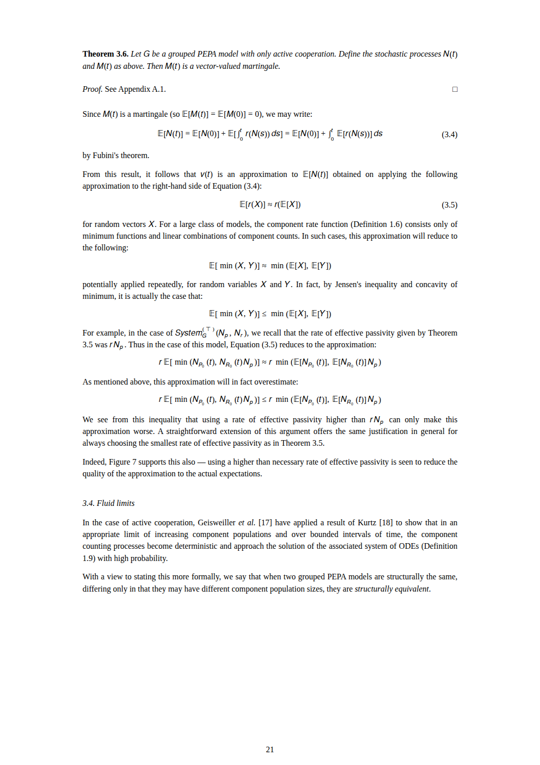Theorem 3.6. Let G be a grouped PEPA model with only active cooperation. Define the stochastic processes N(t) and M(t) as above. Then M(t) is a vector-valued martingale.
□ Proof. See Appendix A.1.
Since M(t) is a martingale (so 𝔼[M(t)]=𝔼[M(0)]=0), we may write:
𝔼[N(t)] = 𝔼[N(0)] + 𝔼 [ ∫0t r(N(s)) ds ] = 𝔼[N(0)] + ∫0t 𝔼[r(N(s))] ds (3.4)
by Fubini's theorem.
From this result, it follows that v(t) is an approximation to 𝔼[N(t)] obtained on applying the following approximation to the right-hand side of Equation (3.4):
𝔼[r(X)] ≈ r(𝔼[X]) (3.5)
for random vectors X. For a large class of models, the component rate function (Definition 1.6) consists only of minimum functions and linear combinations of component counts. In such cases, this approximation will reduce to the following:
𝔼[min(X,Y)] ≈ min(𝔼[X],𝔼[Y])
potentially applied repeatedly, for random variables X and Y. In fact, by Jensen's inequality and concavity of minimum, it is actually the case that:
𝔼[min(X,Y)] ≤ min(𝔼[X],𝔼[Y])
For example, in the case of SystemG(⊤)(Np,Nr), we recall that the rate of effective passivity given by Theorem 3.5 was rNp. Thus in the case of this model, Equation (3.5) reduces to the approximation:
r 𝔼[min(NP0(t),NR0(t)Np)] ≈ r min(𝔼[NP0(t)],𝔼[NR0(t)]Np)
As mentioned above, this approximation will in fact overestimate:
r 𝔼[min(NP0(t),NR0(t)Np)] ≤ r min(𝔼[NP0(t)],𝔼[NR0(t)]Np)
We see from this inequality that using a rate of effective passivity higher than rNp can only make this approximation worse. A straightforward extension of this argument offers the same justification in general for always choosing the smallest rate of effective passivity as in Theorem 3.5.
Indeed, Figure 7 supports this also — using a higher than necessary rate of effective passivity is seen to reduce the quality of the approximation to the actual expectations.
3.4. Fluid limits
In the case of active cooperation, Geisweiller et al. [17] have applied a result of Kurtz [18] to show that in an appropriate limit of increasing component populations and over bounded intervals of time, the component counting processes become deterministic and approach the solution of the associated system of ODEs (Definition 1.9) with high probability.
With a view to stating this more formally, we say that when two grouped PEPA models are structurally the same, differing only in that they may have different component population sizes, they are structurally equivalent.
21